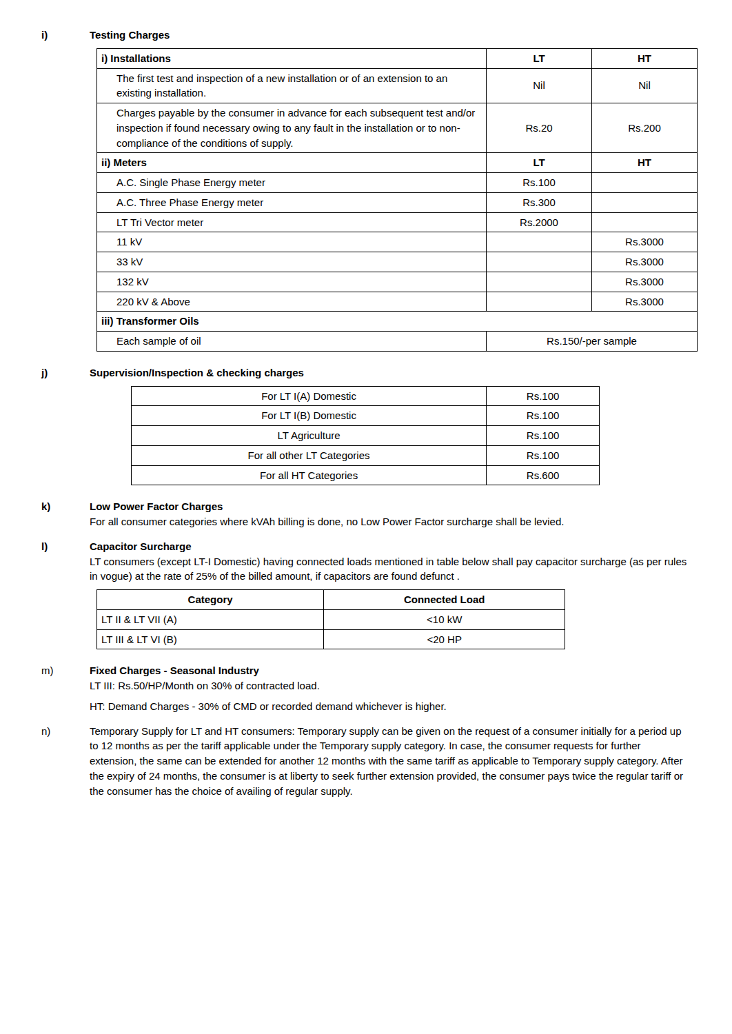i)
Testing Charges
| i) Installations | LT | HT |
| The first test and inspection of a new installation or of an extension to an existing installation. | Nil | Nil |
| Charges payable by the consumer in advance for each subsequent test and/or inspection if found necessary owing to any fault in the installation or to non-compliance of the conditions of supply. | Rs.20 | Rs.200 |
| ii) Meters | LT | HT |
| A.C. Single Phase Energy meter | Rs.100 | |
| A.C. Three Phase Energy meter | Rs.300 | |
| LT Tri Vector meter | Rs.2000 | |
| 11 kV | | Rs.3000 |
| 33 kV | | Rs.3000 |
| 132 kV | | Rs.3000 |
| 220 kV & Above | | Rs.3000 |
| iii) Transformer Oils |
| Each sample of oil | Rs.150/-per sample |
j)
Supervision/Inspection & checking charges
| For LT I(A) Domestic | Rs.100 |
| For LT I(B) Domestic | Rs.100 |
| LT Agriculture | Rs.100 |
| For all other LT Categories | Rs.100 |
| For all HT Categories | Rs.600 |
k)
Low Power Factor Charges
For all consumer categories where kVAh billing is done, no Low Power Factor surcharge shall be levied.
l)
Capacitor Surcharge
LT consumers (except LT-I Domestic) having connected loads mentioned in table below shall pay capacitor surcharge (as per rules in vogue) at the rate of 25% of the billed amount, if capacitors are found defunct .
| Category | Connected Load |
| --- | --- |
| LT II & LT VII (A) | <10 kW |
| LT III & LT VI (B) | <20 HP |
m)
Fixed Charges - Seasonal Industry
LT III: Rs.50/HP/Month on 30% of contracted load.
HT: Demand Charges - 30% of CMD or recorded demand whichever is higher.
n)
Temporary Supply for LT and HT consumers: Temporary supply can be given on the request of a consumer initially for a period up to 12 months as per the tariff applicable under the Temporary supply category. In case, the consumer requests for further extension, the same can be extended for another 12 months with the same tariff as applicable to Temporary supply category. After the expiry of 24 months, the consumer is at liberty to seek further extension provided, the consumer pays twice the regular tariff or the consumer has the choice of availing of regular supply.